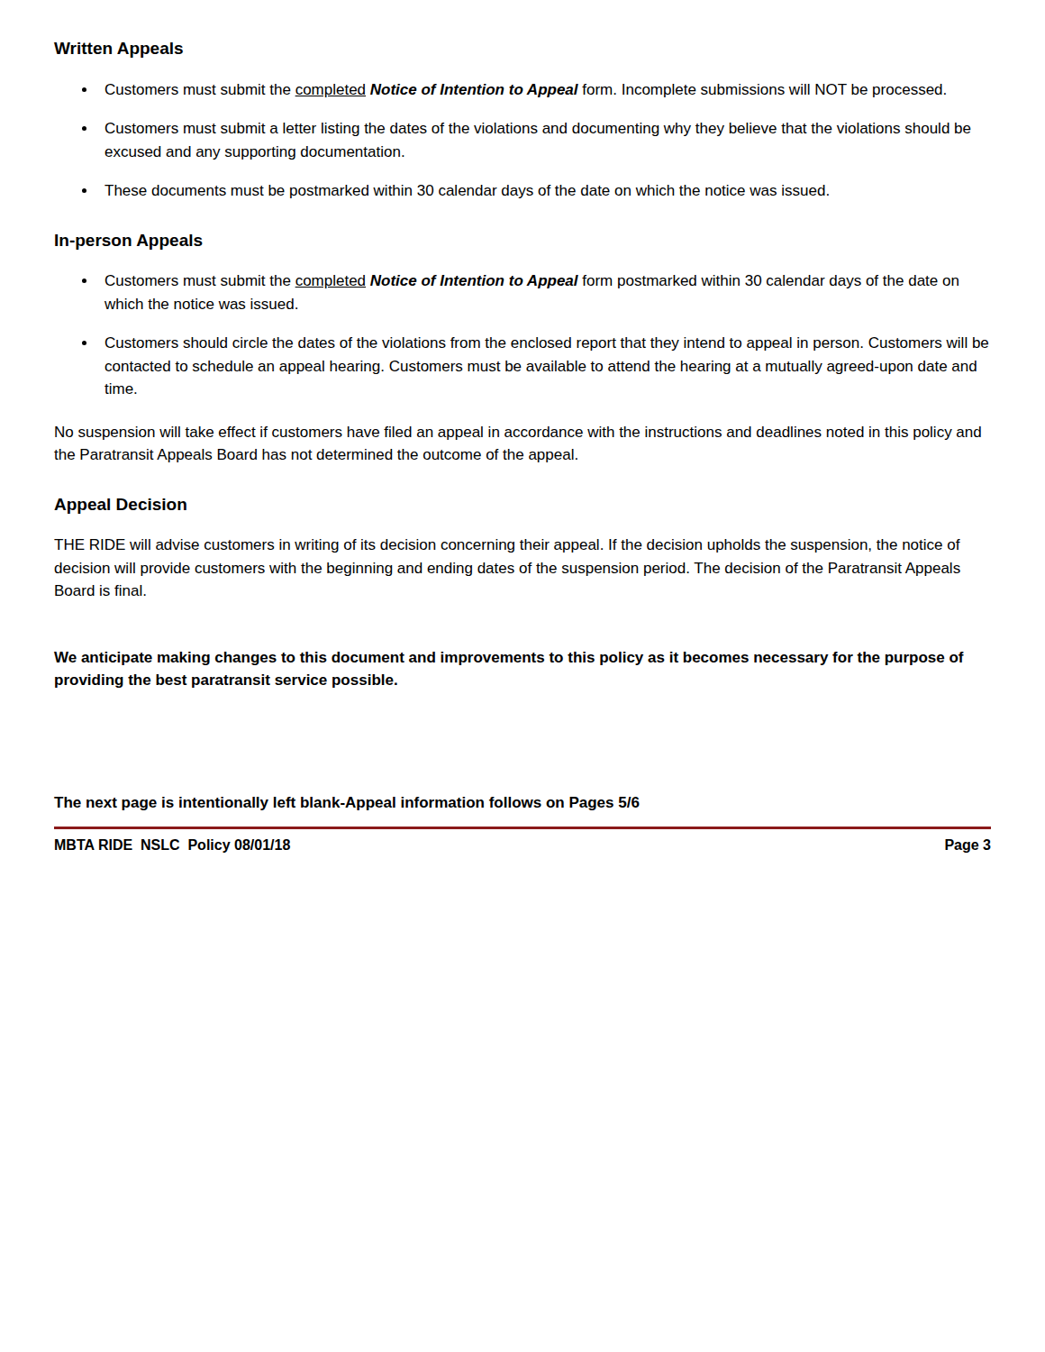Written Appeals
Customers must submit the completed Notice of Intention to Appeal form. Incomplete submissions will NOT be processed.
Customers must submit a letter listing the dates of the violations and documenting why they believe that the violations should be excused and any supporting documentation.
These documents must be postmarked within 30 calendar days of the date on which the notice was issued.
In-person Appeals
Customers must submit the completed Notice of Intention to Appeal form postmarked within 30 calendar days of the date on which the notice was issued.
Customers should circle the dates of the violations from the enclosed report that they intend to appeal in person. Customers will be contacted to schedule an appeal hearing. Customers must be available to attend the hearing at a mutually agreed-upon date and time.
No suspension will take effect if customers have filed an appeal in accordance with the instructions and deadlines noted in this policy and the Paratransit Appeals Board has not determined the outcome of the appeal.
Appeal Decision
THE RIDE will advise customers in writing of its decision concerning their appeal. If the decision upholds the suspension, the notice of decision will provide customers with the beginning and ending dates of the suspension period. The decision of the Paratransit Appeals Board is final.
We anticipate making changes to this document and improvements to this policy as it becomes necessary for the purpose of providing the best paratransit service possible.
The next page is intentionally left blank-Appeal information follows on Pages 5/6
MBTA RIDE NSLC Policy 08/01/18 Page 3